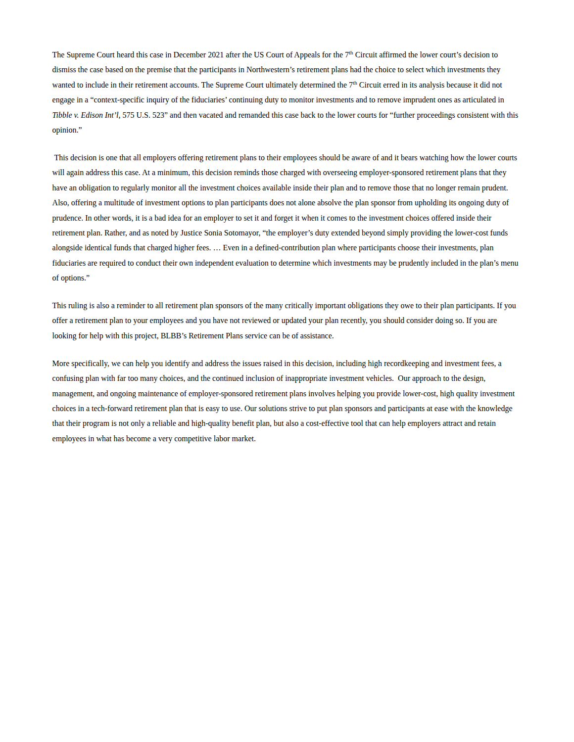The Supreme Court heard this case in December 2021 after the US Court of Appeals for the 7th Circuit affirmed the lower court’s decision to dismiss the case based on the premise that the participants in Northwestern’s retirement plans had the choice to select which investments they wanted to include in their retirement accounts. The Supreme Court ultimately determined the 7th Circuit erred in its analysis because it did not engage in a “context-specific inquiry of the fiduciaries’ continuing duty to monitor investments and to remove imprudent ones as articulated in Tibble v. Edison Int’l, 575 U.S. 523” and then vacated and remanded this case back to the lower courts for “further proceedings consistent with this opinion.”
This decision is one that all employers offering retirement plans to their employees should be aware of and it bears watching how the lower courts will again address this case. At a minimum, this decision reminds those charged with overseeing employer-sponsored retirement plans that they have an obligation to regularly monitor all the investment choices available inside their plan and to remove those that no longer remain prudent. Also, offering a multitude of investment options to plan participants does not alone absolve the plan sponsor from upholding its ongoing duty of prudence. In other words, it is a bad idea for an employer to set it and forget it when it comes to the investment choices offered inside their retirement plan. Rather, and as noted by Justice Sonia Sotomayor, “the employer’s duty extended beyond simply providing the lower-cost funds alongside identical funds that charged higher fees. … Even in a defined-contribution plan where participants choose their investments, plan fiduciaries are required to conduct their own independent evaluation to determine which investments may be prudently included in the plan’s menu of options.”
This ruling is also a reminder to all retirement plan sponsors of the many critically important obligations they owe to their plan participants. If you offer a retirement plan to your employees and you have not reviewed or updated your plan recently, you should consider doing so. If you are looking for help with this project, BLBB’s Retirement Plans service can be of assistance.
More specifically, we can help you identify and address the issues raised in this decision, including high recordkeeping and investment fees, a confusing plan with far too many choices, and the continued inclusion of inappropriate investment vehicles. Our approach to the design, management, and ongoing maintenance of employer-sponsored retirement plans involves helping you provide lower-cost, high quality investment choices in a tech-forward retirement plan that is easy to use. Our solutions strive to put plan sponsors and participants at ease with the knowledge that their program is not only a reliable and high-quality benefit plan, but also a cost-effective tool that can help employers attract and retain employees in what has become a very competitive labor market.